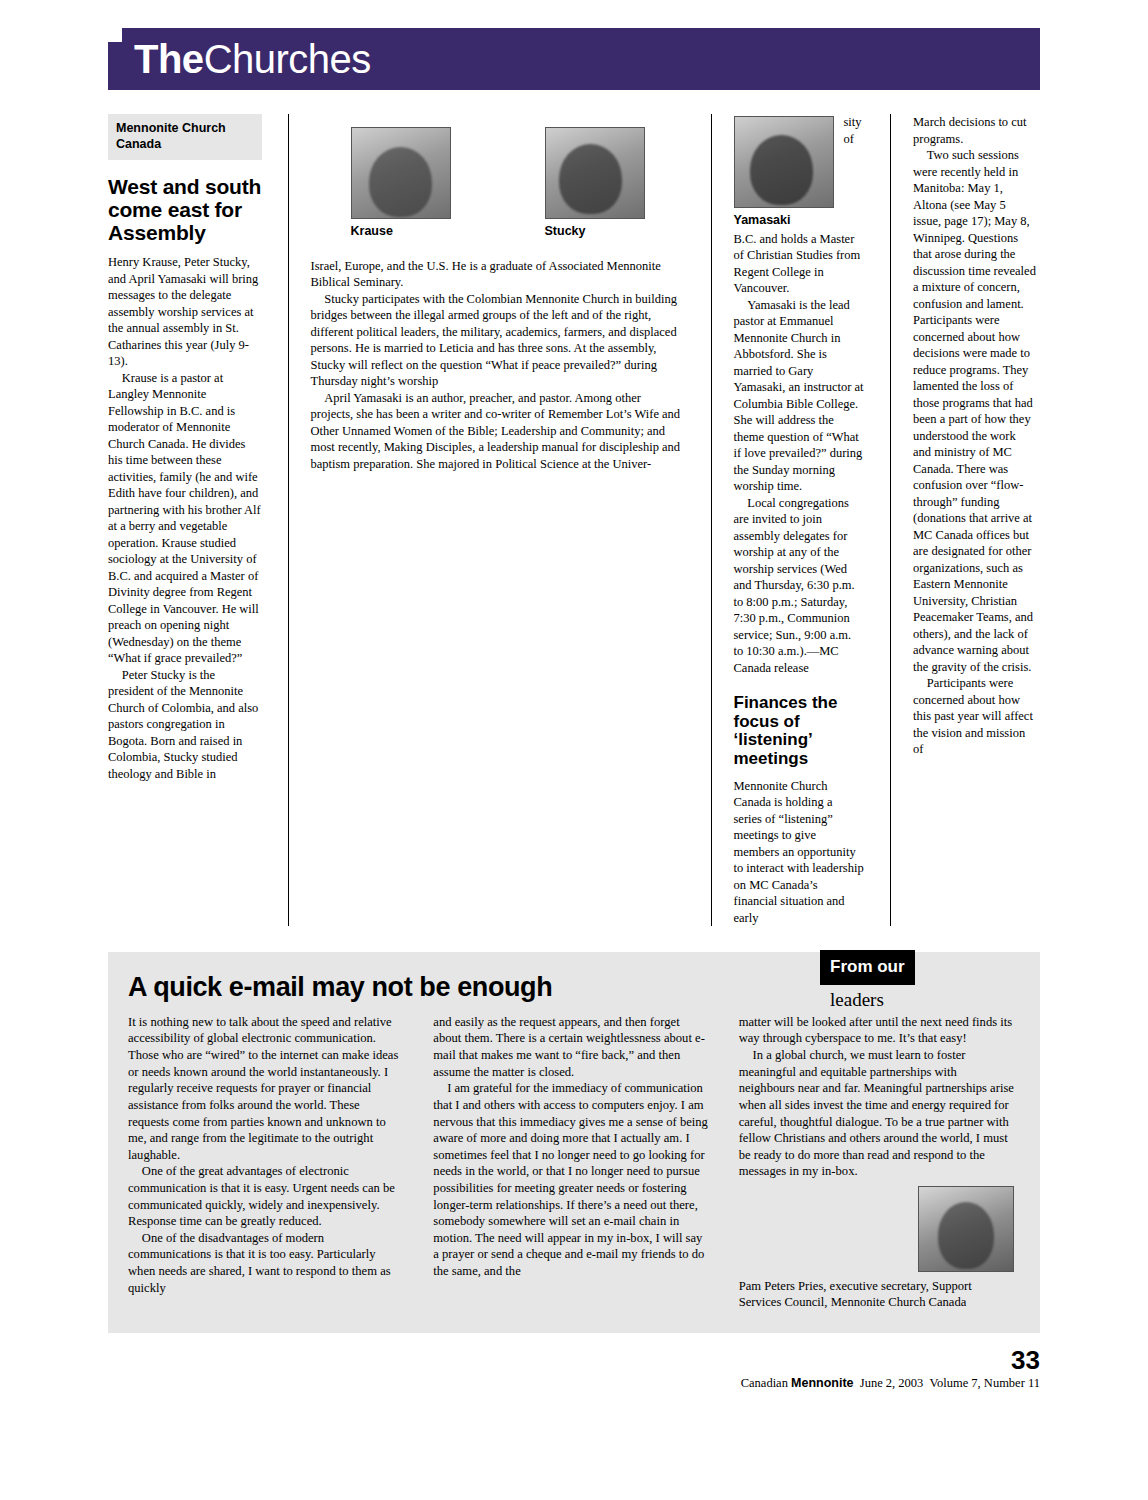The Churches
Mennonite Church
Canada
West and south come east for Assembly
Henry Krause, Peter Stucky, and April Yamasaki will bring messages to the delegate assembly worship services at the annual assembly in St. Catharines this year (July 9-13).
Krause is a pastor at Langley Mennonite Fellowship in B.C. and is moderator of Mennonite Church Canada. He divides his time between these activities, family (he and wife Edith have four children), and partnering with his brother Alf at a berry and vegetable operation. Krause studied sociology at the University of B.C. and acquired a Master of Divinity degree from Regent College in Vancouver. He will preach on opening night (Wednesday) on the theme “What if grace prevailed?”
Peter Stucky is the president of the Mennonite Church of Colombia, and also pastors congregation in Bogota. Born and raised in Colombia, Stucky studied theology and Bible in
Krause
Stucky
Israel, Europe, and the U.S. He is a graduate of Associated Mennonite Biblical Seminary.
Stucky participates with the Colombian Mennonite Church in building bridges between the illegal armed groups of the left and of the right, different political leaders, the military, academics, farmers, and displaced persons. He is married to Leticia and has three sons. At the assembly, Stucky will reflect on the question “What if peace prevailed?” during Thursday night’s worship
April Yamasaki is an author, preacher, and pastor. Among other projects, she has been a writer and co-writer of Remember Lot’s Wife and Other Unnamed Women of the Bible; Leadership and Community; and most recently, Making Disciples, a leadership manual for discipleship and baptism preparation. She majored in Political Science at the Univer-
Yamasaki
sity of B.C. and holds a Master of Christian Studies from Regent College in Vancouver.
Yamasaki is the lead pastor at Emmanuel Mennonite Church in Abbotsford. She is married to Gary Yamasaki, an instructor at Columbia Bible College. She will address the theme question of “What if love prevailed?” during the Sunday morning worship time.
Local congregations are invited to join assembly delegates for worship at any of the worship services (Wed and Thursday, 6:30 p.m. to 8:00 p.m.; Saturday, 7:30 p.m., Communion service; Sun., 9:00 a.m. to 10:30 a.m.).—MC Canada release
Finances the focus of ‘listening’ meetings
Mennonite Church Canada is holding a series of “listening” meetings to give members an opportunity to interact with leadership on MC Canada’s financial situation and early
March decisions to cut programs.
Two such sessions were recently held in Manitoba: May 1, Altona (see May 5 issue, page 17); May 8, Winnipeg. Questions that arose during the discussion time revealed a mixture of concern, confusion and lament. Participants were concerned about how decisions were made to reduce programs. They lamented the loss of those programs that had been a part of how they understood the work and ministry of MC Canada. There was confusion over “flow-through” funding (donations that arrive at MC Canada offices but are designated for other organizations, such as Eastern Mennonite University, Christian Peacemaker Teams, and others), and the lack of advance warning about the gravity of the crisis.
Participants were concerned about how this past year will affect the vision and mission of
From our leaders
A quick e-mail may not be enough
It is nothing new to talk about the speed and relative accessibility of global electronic communication. Those who are “wired” to the internet can make ideas or needs known around the world instantaneously. I regularly receive requests for prayer or financial assistance from folks around the world. These requests come from parties known and unknown to me, and range from the legitimate to the outright laughable.
One of the great advantages of electronic communication is that it is easy. Urgent needs can be communicated quickly, widely and inexpensively. Response time can be greatly reduced.
One of the disadvantages of modern communications is that it is too easy. Particularly when needs are shared, I want to respond to them as quickly
and easily as the request appears, and then forget about them. There is a certain weightlessness about e-mail that makes me want to “fire back,” and then assume the matter is closed.
I am grateful for the immediacy of communication that I and others with access to computers enjoy. I am nervous that this immediacy gives me a sense of being aware of more and doing more that I actually am. I sometimes feel that I no longer need to go looking for needs in the world, or that I no longer need to pursue possibilities for meeting greater needs or fostering longer-term relationships. If there’s a need out there, somebody somewhere will set an e-mail chain in motion. The need will appear in my in-box, I will say a prayer or send a cheque and e-mail my friends to do the same, and the
matter will be looked after until the next need finds its way through cyberspace to me. It’s that easy!
In a global church, we must learn to foster meaningful and equitable partnerships with neighbours near and far. Meaningful partnerships arise when all sides invest the time and energy required for careful, thoughtful dialogue. To be a true partner with fellow Christians and others around the world, I must be ready to do more than read and respond to the messages in my in-box.
Pam Peters Pries, executive secretary, Support Services Council, Mennonite Church Canada
33
Canadian Mennonite June 2, 2003 Volume 7, Number 11